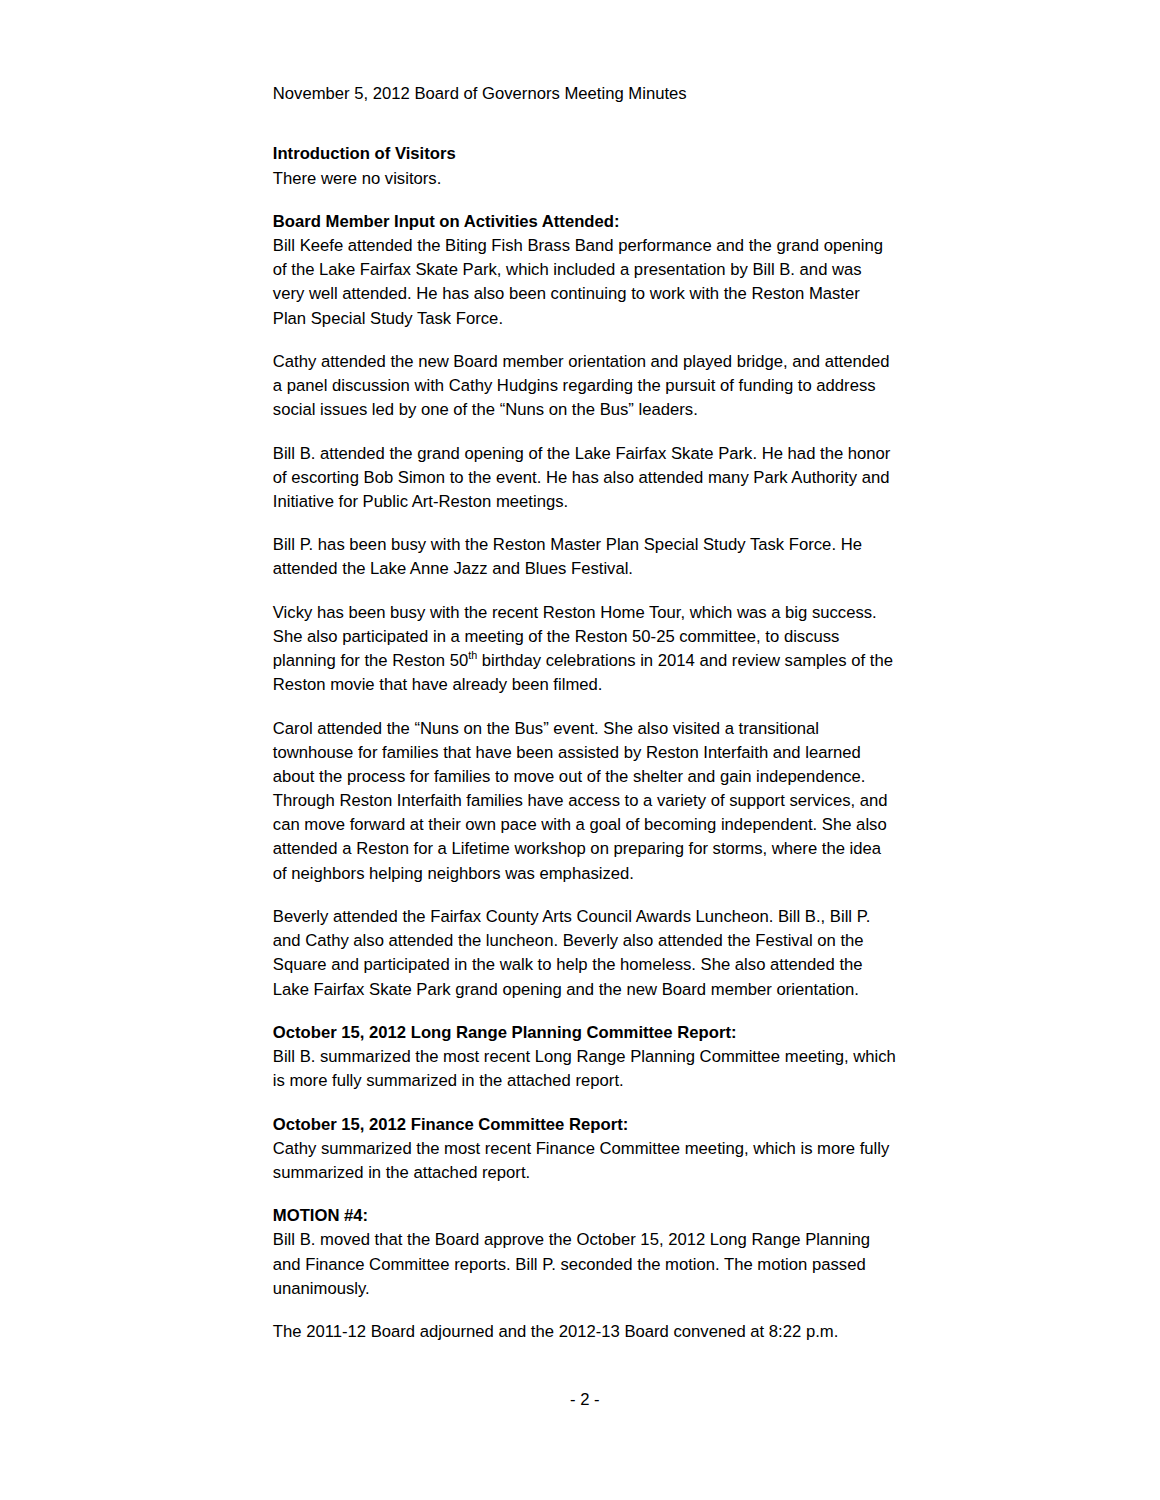November 5, 2012 Board of Governors Meeting Minutes
Introduction of Visitors
There were no visitors.
Board Member Input on Activities Attended:
Bill Keefe attended the Biting Fish Brass Band performance and the grand opening of the Lake Fairfax Skate Park, which included a presentation by Bill B. and was very well attended. He has also been continuing to work with the Reston Master Plan Special Study Task Force.
Cathy attended the new Board member orientation and played bridge, and attended a panel discussion with Cathy Hudgins regarding the pursuit of funding to address social issues led by one of the “Nuns on the Bus” leaders.
Bill B. attended the grand opening of the Lake Fairfax Skate Park. He had the honor of escorting Bob Simon to the event. He has also attended many Park Authority and Initiative for Public Art-Reston meetings.
Bill P. has been busy with the Reston Master Plan Special Study Task Force. He attended the Lake Anne Jazz and Blues Festival.
Vicky has been busy with the recent Reston Home Tour, which was a big success. She also participated in a meeting of the Reston 50-25 committee, to discuss planning for the Reston 50th birthday celebrations in 2014 and review samples of the Reston movie that have already been filmed.
Carol attended the “Nuns on the Bus” event. She also visited a transitional townhouse for families that have been assisted by Reston Interfaith and learned about the process for families to move out of the shelter and gain independence. Through Reston Interfaith families have access to a variety of support services, and can move forward at their own pace with a goal of becoming independent. She also attended a Reston for a Lifetime workshop on preparing for storms, where the idea of neighbors helping neighbors was emphasized.
Beverly attended the Fairfax County Arts Council Awards Luncheon. Bill B., Bill P. and Cathy also attended the luncheon. Beverly also attended the Festival on the Square and participated in the walk to help the homeless. She also attended the Lake Fairfax Skate Park grand opening and the new Board member orientation.
October 15, 2012 Long Range Planning Committee Report:
Bill B. summarized the most recent Long Range Planning Committee meeting, which is more fully summarized in the attached report.
October 15, 2012 Finance Committee Report:
Cathy summarized the most recent Finance Committee meeting, which is more fully summarized in the attached report.
MOTION #4:
Bill B. moved that the Board approve the October 15, 2012 Long Range Planning and Finance Committee reports. Bill P. seconded the motion. The motion passed unanimously.
The 2011-12 Board adjourned and the 2012-13 Board convened at 8:22 p.m.
- 2 -